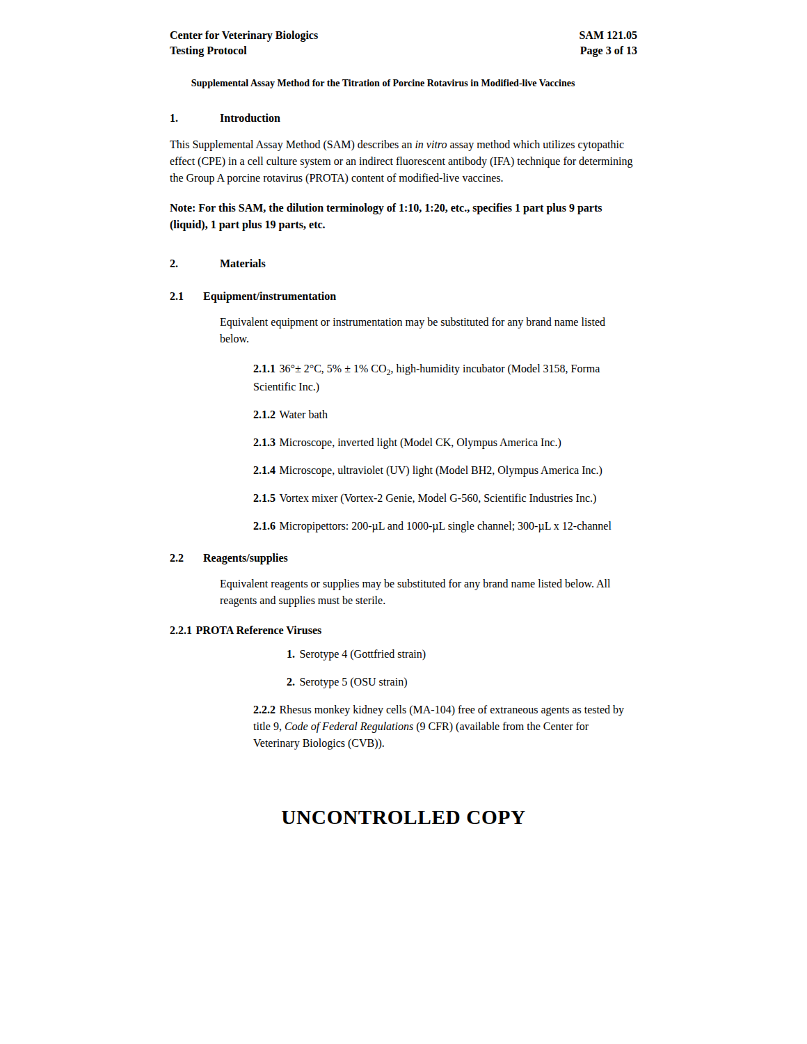Center for Veterinary Biologics
Testing Protocol
SAM 121.05
Page 3 of 13
Supplemental Assay Method for the Titration of Porcine Rotavirus in Modified-live Vaccines
1. Introduction
This Supplemental Assay Method (SAM) describes an in vitro assay method which utilizes cytopathic effect (CPE) in a cell culture system or an indirect fluorescent antibody (IFA) technique for determining the Group A porcine rotavirus (PROTA) content of modified-live vaccines.
Note: For this SAM, the dilution terminology of 1:10, 1:20, etc., specifies 1 part plus 9 parts (liquid), 1 part plus 19 parts, etc.
2. Materials
2.1 Equipment/instrumentation
Equivalent equipment or instrumentation may be substituted for any brand name listed below.
2.1.136°± 2°C, 5% ± 1% CO2, high-humidity incubator (Model 3158, Forma Scientific Inc.)
2.1.2 Water bath
2.1.3 Microscope, inverted light (Model CK, Olympus America Inc.)
2.1.4 Microscope, ultraviolet (UV) light (Model BH2, Olympus America Inc.)
2.1.5 Vortex mixer (Vortex-2 Genie, Model G-560, Scientific Industries Inc.)
2.1.6 Micropipettors: 200-µL and 1000-µL single channel; 300-µL x 12-channel
2.2 Reagents/supplies
Equivalent reagents or supplies may be substituted for any brand name listed below. All reagents and supplies must be sterile.
2.2.1 PROTA Reference Viruses
1. Serotype 4 (Gottfried strain)
2. Serotype 5 (OSU strain)
2.2.2 Rhesus monkey kidney cells (MA-104) free of extraneous agents as tested by title 9, Code of Federal Regulations (9 CFR) (available from the Center for Veterinary Biologics (CVB)).
UNCONTROLLED COPY